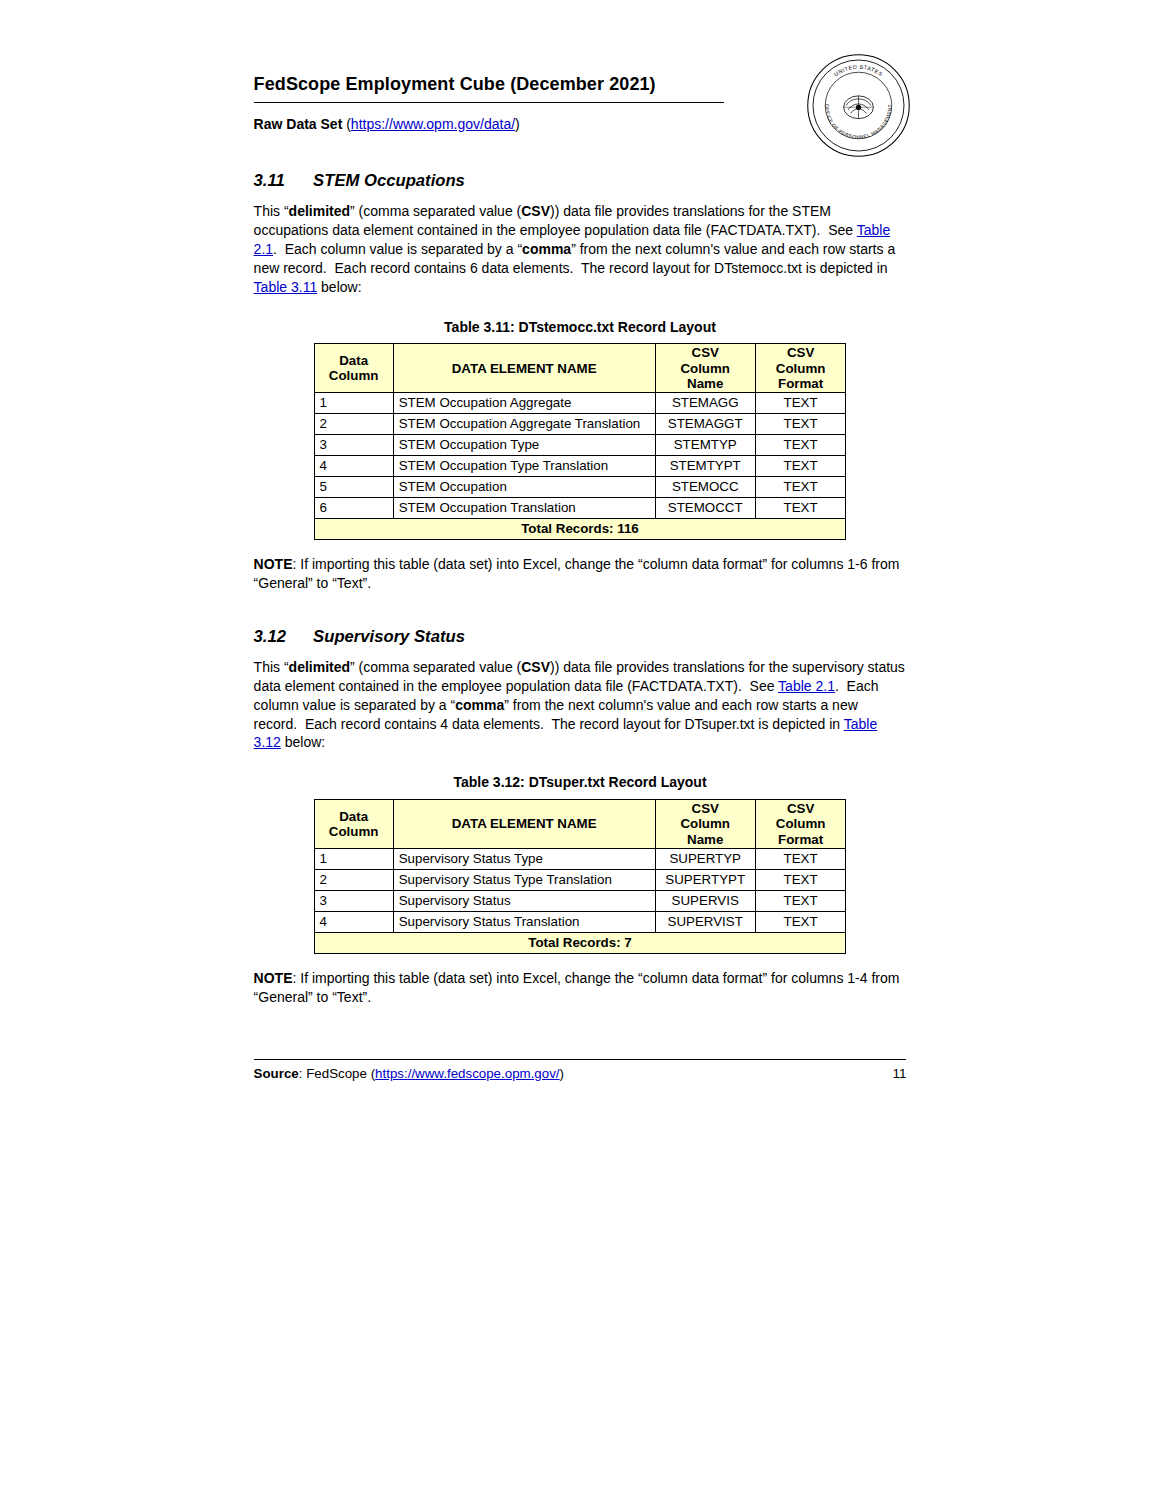UNITED STATES OFFICE OF PERSONNEL MANAGEMENT
FedScope Employment Cube (December 2021)
Raw Data Set (https://www.opm.gov/data/)
3.11 STEM Occupations
This “delimited” (comma separated value (CSV)) data file provides translations for the STEM occupations data element contained in the employee population data file (FACTDATA.TXT). See Table 2.1. Each column value is separated by a “comma” from the next column's value and each row starts a new record. Each record contains 6 data elements. The record layout for DTstemocc.txt is depicted in Table 3.11 below:
Table 3.11: DTstemocc.txt Record Layout
| Data Column | DATA ELEMENT NAME | CSV Column Name | CSV Column Format |
| --- | --- | --- | --- |
| 1 | STEM Occupation Aggregate | STEMAGG | TEXT |
| 2 | STEM Occupation Aggregate Translation | STEMAGGT | TEXT |
| 3 | STEM Occupation Type | STEMTYP | TEXT |
| 4 | STEM Occupation Type Translation | STEMTYPT | TEXT |
| 5 | STEM Occupation | STEMOCC | TEXT |
| 6 | STEM Occupation Translation | STEMOCCT | TEXT |
| Total Records: 116 |
NOTE: If importing this table (data set) into Excel, change the “column data format” for columns 1-6 from “General” to “Text”.
3.12 Supervisory Status
This “delimited” (comma separated value (CSV)) data file provides translations for the supervisory status data element contained in the employee population data file (FACTDATA.TXT). See Table 2.1. Each column value is separated by a “comma” from the next column's value and each row starts a new record. Each record contains 4 data elements. The record layout for DTsuper.txt is depicted in Table 3.12 below:
Table 3.12: DTsuper.txt Record Layout
| Data Column | DATA ELEMENT NAME | CSV Column Name | CSV Column Format |
| --- | --- | --- | --- |
| 1 | Supervisory Status Type | SUPERTYP | TEXT |
| 2 | Supervisory Status Type Translation | SUPERTYPT | TEXT |
| 3 | Supervisory Status | SUPERVIS | TEXT |
| 4 | Supervisory Status Translation | SUPERVIST | TEXT |
| Total Records: 7 |
NOTE: If importing this table (data set) into Excel, change the “column data format” for columns 1-4 from “General” to “Text”.
Source: FedScope (https://www.fedscope.opm.gov/)
11